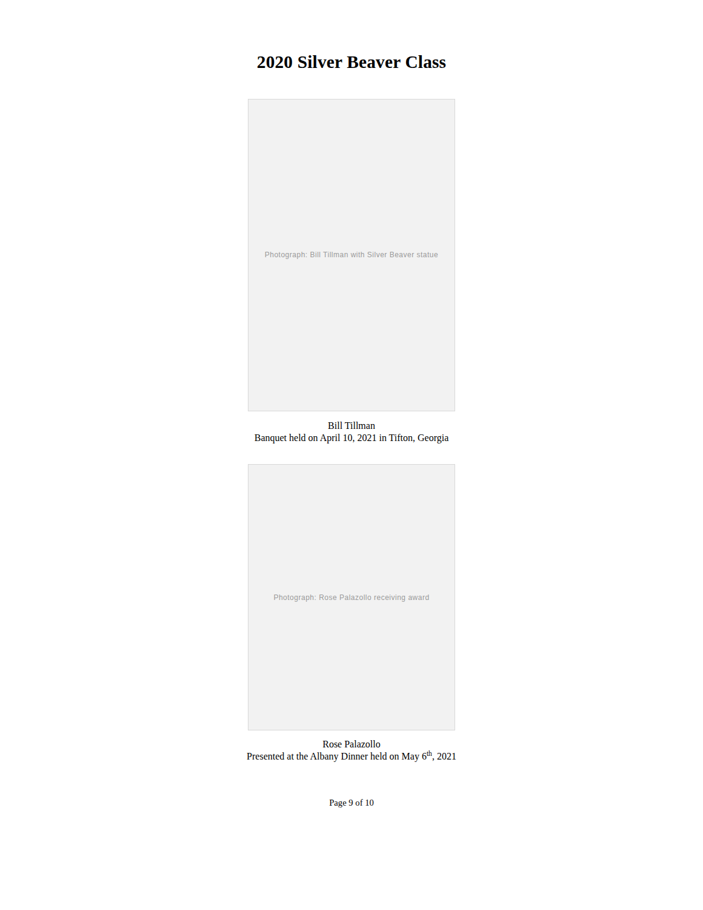2020 Silver Beaver Class
Photograph: Bill Tillman with Silver Beaver statue
Bill Tillman Banquet held on April 10, 2021 in Tifton, Georgia
Photograph: Rose Palazollo receiving award
Rose Palazollo Presented at the Albany Dinner held on May 6th, 2021
Page 9 of 10